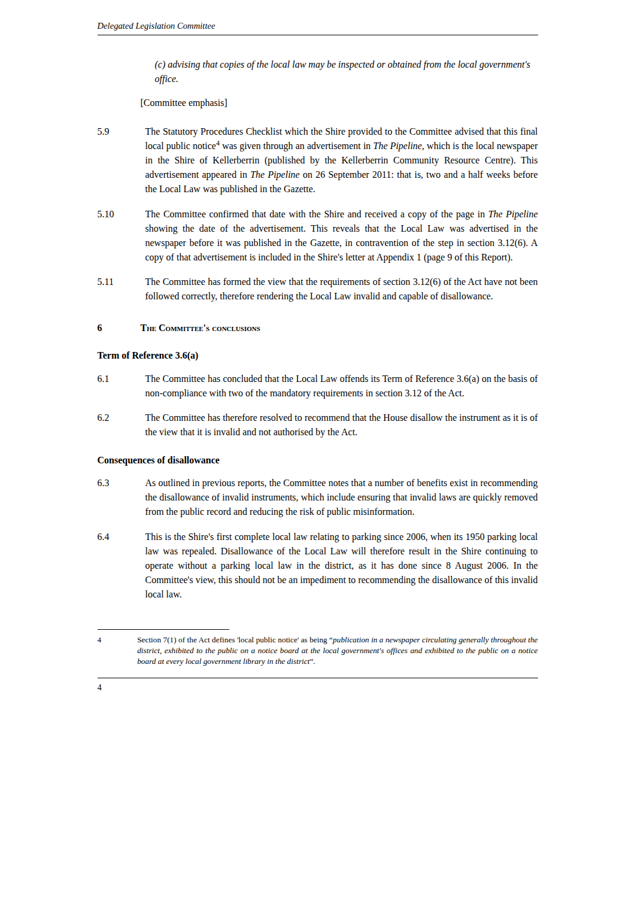Delegated Legislation Committee
(c) advising that copies of the local law may be inspected or obtained from the local government's office.
[Committee emphasis]
5.9
The Statutory Procedures Checklist which the Shire provided to the Committee advised that this final local public notice4 was given through an advertisement in The Pipeline, which is the local newspaper in the Shire of Kellerberrin (published by the Kellerberrin Community Resource Centre). This advertisement appeared in The Pipeline on 26 September 2011: that is, two and a half weeks before the Local Law was published in the Gazette.
5.10
The Committee confirmed that date with the Shire and received a copy of the page in The Pipeline showing the date of the advertisement. This reveals that the Local Law was advertised in the newspaper before it was published in the Gazette, in contravention of the step in section 3.12(6). A copy of that advertisement is included in the Shire's letter at Appendix 1 (page 9 of this Report).
5.11
The Committee has formed the view that the requirements of section 3.12(6) of the Act have not been followed correctly, therefore rendering the Local Law invalid and capable of disallowance.
6 The Committee's conclusions
Term of Reference 3.6(a)
6.1
The Committee has concluded that the Local Law offends its Term of Reference 3.6(a) on the basis of non-compliance with two of the mandatory requirements in section 3.12 of the Act.
6.2
The Committee has therefore resolved to recommend that the House disallow the instrument as it is of the view that it is invalid and not authorised by the Act.
Consequences of disallowance
6.3
As outlined in previous reports, the Committee notes that a number of benefits exist in recommending the disallowance of invalid instruments, which include ensuring that invalid laws are quickly removed from the public record and reducing the risk of public misinformation.
6.4
This is the Shire's first complete local law relating to parking since 2006, when its 1950 parking local law was repealed. Disallowance of the Local Law will therefore result in the Shire continuing to operate without a parking local law in the district, as it has done since 8 August 2006. In the Committee's view, this should not be an impediment to recommending the disallowance of this invalid local law.
4
Section 7(1) of the Act defines 'local public notice' as being “publication in a newspaper circulating generally throughout the district, exhibited to the public on a notice board at the local government's offices and exhibited to the public on a notice board at every local government library in the district”.
4